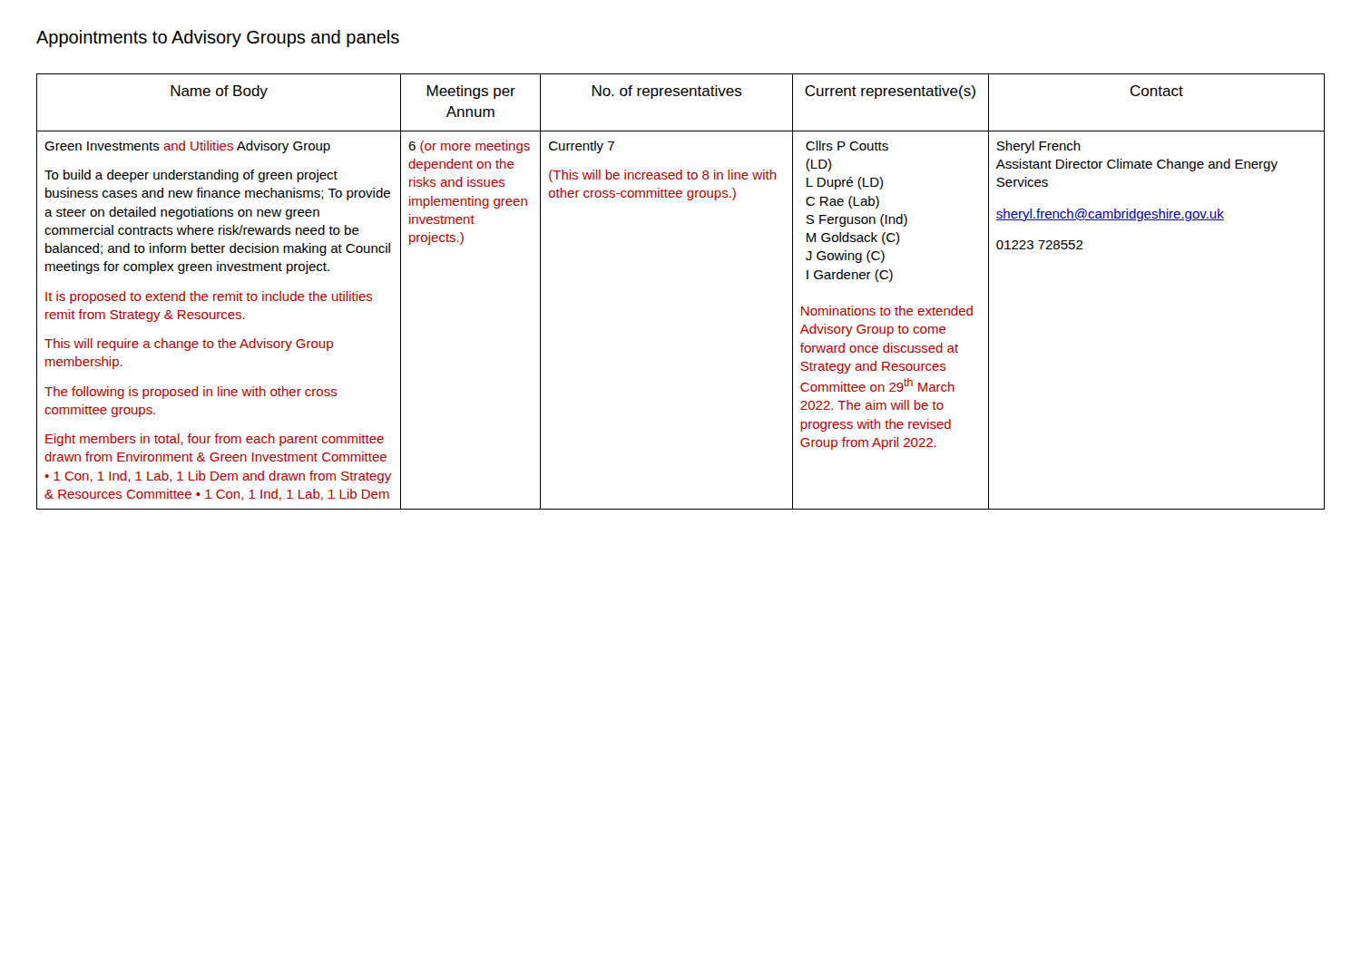Appointments to Advisory Groups and panels
| Name of Body | Meetings per Annum | No. of representatives | Current representative(s) | Contact |
| --- | --- | --- | --- | --- |
| Green Investments and Utilities Advisory Group To build a deeper understanding of green project business cases and new finance mechanisms; To provide a steer on detailed negotiations on new green commercial contracts where risk/rewards need to be balanced; and to inform better decision making at Council meetings for complex green investment project. It is proposed to extend the remit to include the utilities remit from Strategy & Resources. This will require a change to the Advisory Group membership. The following is proposed in line with other cross committee groups. Eight members in total, four from each parent committee drawn from Environment & Green Investment Committee • 1 Con, 1 Ind, 1 Lab, 1 Lib Dem and drawn from Strategy & Resources Committee • 1 Con, 1 Ind, 1 Lab, 1 Lib Dem | 6 (or more meetings dependent on the risks and issues implementing green investment projects.) | Currently 7 (This will be increased to 8 in line with other cross-committee groups.) | Cllrs P Coutts (LD) L Dupré (LD) C Rae (Lab) S Ferguson (Ind) M Goldsack (C) J Gowing (C) I Gardener (C) Nominations to the extended Advisory Group to come forward once discussed at Strategy and Resources Committee on 29 th March 2022. The aim will be to progress with the revised Group from April 2022. | Sheryl French Assistant Director Climate Change and Energy Services sheryl.french@cambridgeshire.gov.uk 01223 728552 |